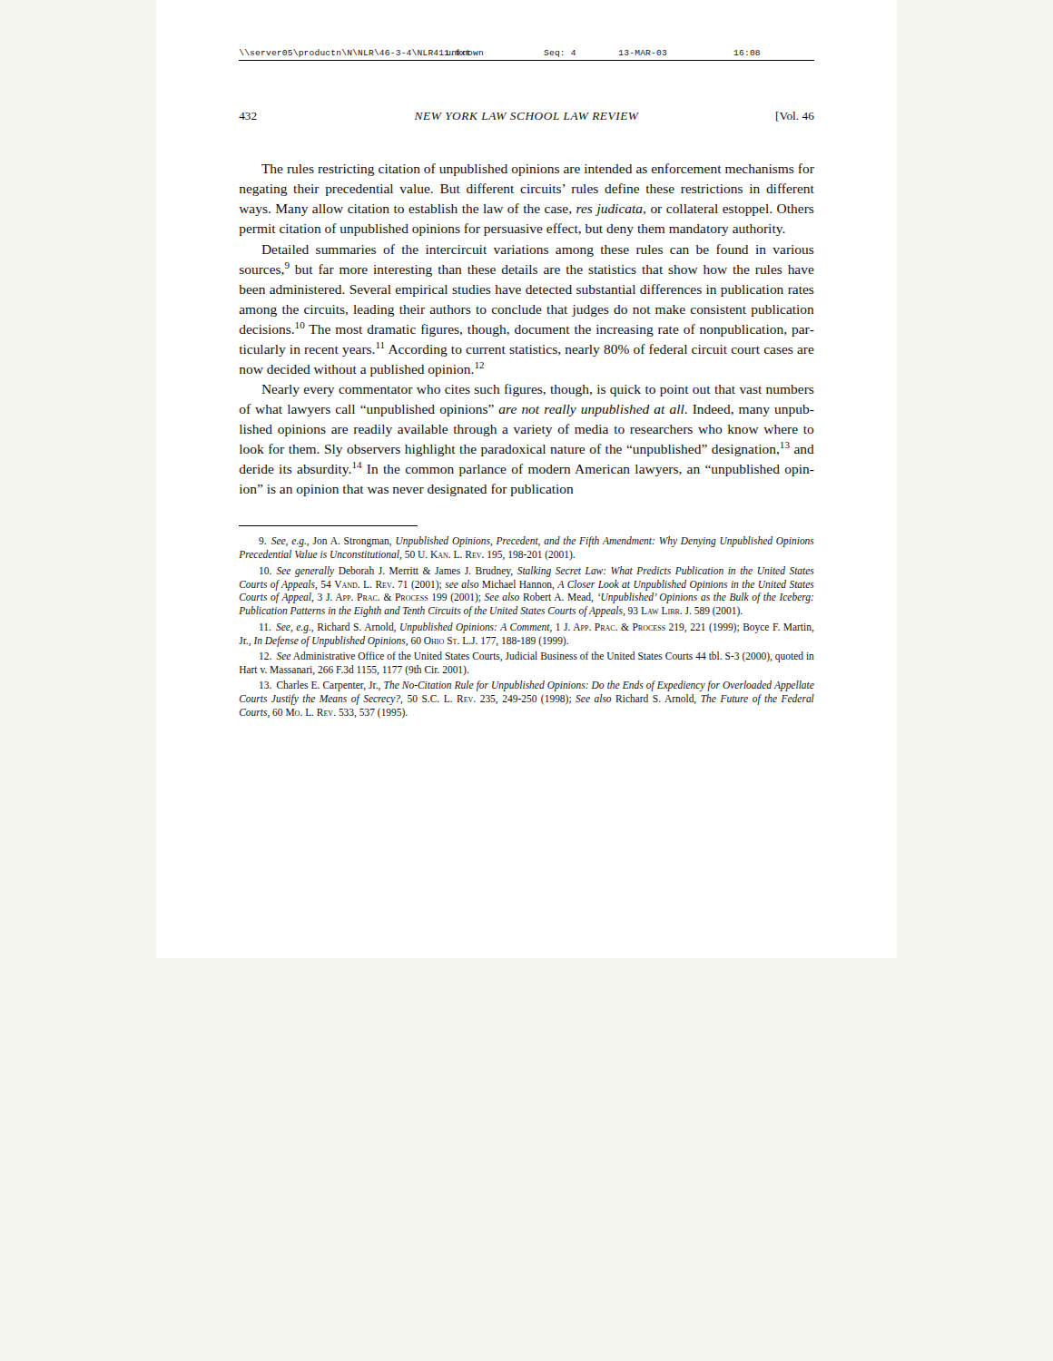\\server05\productn\N\NLR\46-3-4\NLR411.txt unknown Seq: 413-MAR-0316:08
432
NEW YORK LAW SCHOOL LAW REVIEW
[Vol. 46
The rules restricting citation of unpublished opinions are intended as enforcement mechanisms for negating their precedential value. But different circuits’ rules define these restrictions in different ways. Many allow citation to establish the law of the case, res judicata, or collateral estoppel. Others permit citation of unpublished opinions for persuasive effect, but deny them mandatory authority.
Detailed summaries of the intercircuit variations among these rules can be found in various sources,9 but far more interesting than these details are the statistics that show how the rules have been administered. Several empirical studies have detected substantial differences in publication rates among the circuits, leading their authors to conclude that judges do not make consistent publication decisions.10 The most dramatic figures, though, document the increasing rate of nonpublication, particularly in recent years.11 According to current statistics, nearly 80% of federal circuit court cases are now decided without a published opinion.12
Nearly every commentator who cites such figures, though, is quick to point out that vast numbers of what lawyers call “unpublished opinions” are not really unpublished at all. Indeed, many unpublished opinions are readily available through a variety of media to researchers who know where to look for them. Sly observers highlight the paradoxical nature of the “unpublished” designation,13 and deride its absurdity.14 In the common parlance of modern American lawyers, an “unpublished opinion” is an opinion that was never designated for publication
9. See, e.g., Jon A. Strongman, Unpublished Opinions, Precedent, and the Fifth Amendment: Why Denying Unpublished Opinions Precedential Value is Unconstitutional, 50 U. Kan. L. Rev. 195, 198-201 (2001).
10. See generally Deborah J. Merritt & James J. Brudney, Stalking Secret Law: What Predicts Publication in the United States Courts of Appeals, 54 Vand. L. Rev. 71 (2001); see also Michael Hannon, A Closer Look at Unpublished Opinions in the United States Courts of Appeal, 3 J. App. Prac. & Process 199 (2001); See also Robert A. Mead, ‘Unpublished’ Opinions as the Bulk of the Iceberg: Publication Patterns in the Eighth and Tenth Circuits of the United States Courts of Appeals, 93 Law Libr. J. 589 (2001).
11. See, e.g., Richard S. Arnold, Unpublished Opinions: A Comment, 1 J. App. Prac. & Process 219, 221 (1999); Boyce F. Martin, Jr., In Defense of Unpublished Opinions, 60 Ohio St. L.J. 177, 188-189 (1999).
12. See Administrative Office of the United States Courts, Judicial Business of the United States Courts 44 tbl. S-3 (2000), quoted in Hart v. Massanari, 266 F.3d 1155, 1177 (9th Cir. 2001).
13. Charles E. Carpenter, Jr., The No-Citation Rule for Unpublished Opinions: Do the Ends of Expediency for Overloaded Appellate Courts Justify the Means of Secrecy?, 50 S.C. L. Rev. 235, 249-250 (1998); See also Richard S. Arnold, The Future of the Federal Courts, 60 Mo. L. Rev. 533, 537 (1995).